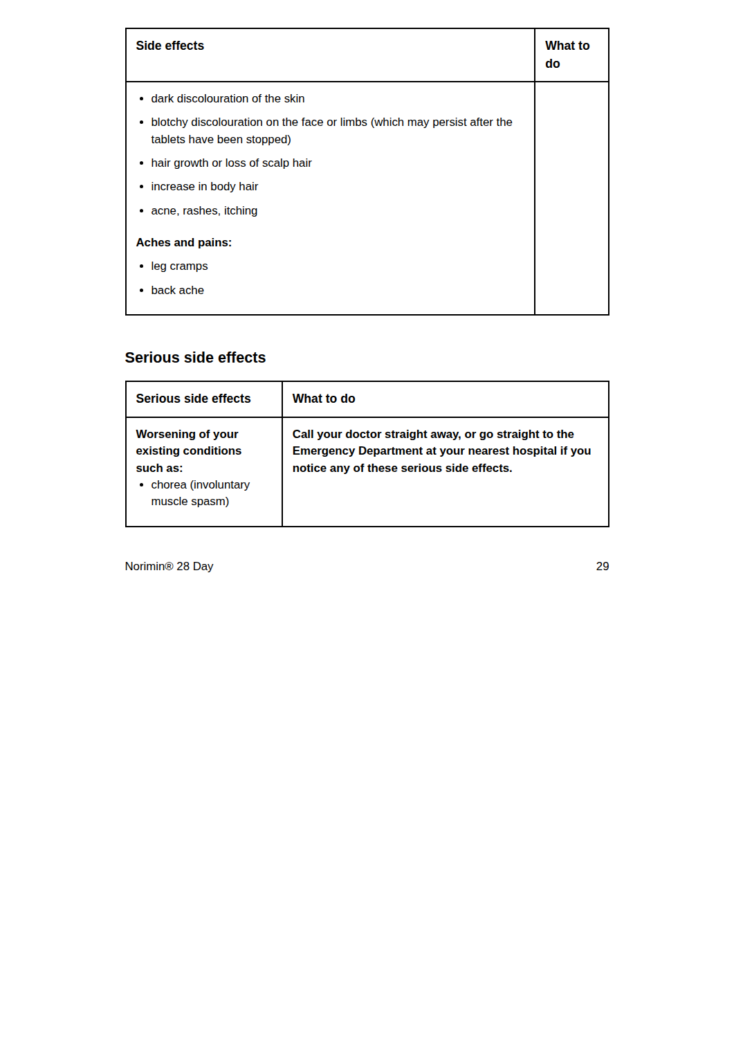| Side effects | What to do |
| --- | --- |
| dark discolouration of the skin blotchy discolouration on the face or limbs (which may persist after the tablets have been stopped) hair growth or loss of scalp hair increase in body hair acne, rashes, itching Aches and pains: leg cramps back ache | |
Serious side effects
| Serious side effects | What to do |
| --- | --- |
| Worsening of your existing conditions such as: chorea (involuntary muscle spasm) | Call your doctor straight away, or go straight to the Emergency Department at your nearest hospital if you notice any of these serious side effects. |
Norimin® 28 Day 29